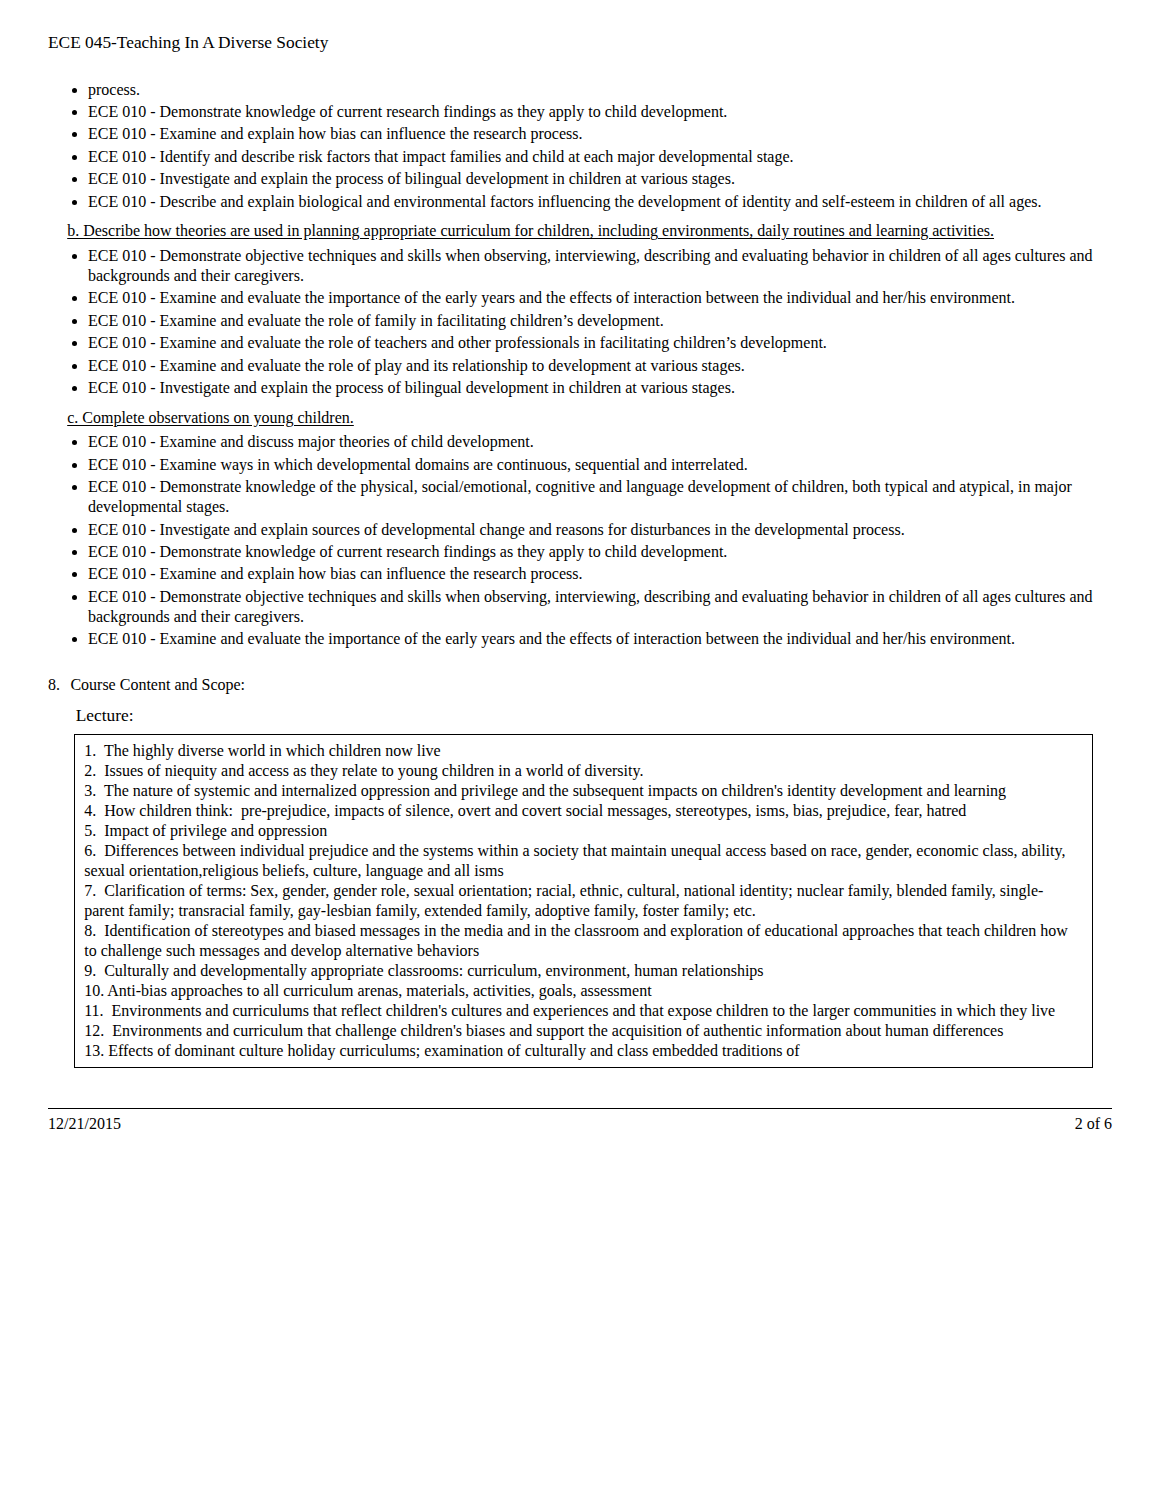ECE 045-Teaching In A Diverse Society
process.
ECE 010 - Demonstrate knowledge of current research findings as they apply to child development.
ECE 010 - Examine and explain how bias can influence the research process.
ECE 010 - Identify and describe risk factors that impact families and child at each major developmental stage.
ECE 010 - Investigate and explain the process of bilingual development in children at various stages.
ECE 010 - Describe and explain biological and environmental factors influencing the development of identity and self-esteem in children of all ages.
b. Describe how theories are used in planning appropriate curriculum for children, including environments, daily routines and learning activities.
ECE 010 - Demonstrate objective techniques and skills when observing, interviewing, describing and evaluating behavior in children of all ages cultures and backgrounds and their caregivers.
ECE 010 - Examine and evaluate the importance of the early years and the effects of interaction between the individual and her/his environment.
ECE 010 - Examine and evaluate the role of family in facilitating children’s development.
ECE 010 - Examine and evaluate the role of teachers and other professionals in facilitating children’s development.
ECE 010 - Examine and evaluate the role of play and its relationship to development at various stages.
ECE 010 - Investigate and explain the process of bilingual development in children at various stages.
c. Complete observations on young children.
ECE 010 - Examine and discuss major theories of child development.
ECE 010 - Examine ways in which developmental domains are continuous, sequential and interrelated.
ECE 010 - Demonstrate knowledge of the physical, social/emotional, cognitive and language development of children, both typical and atypical, in major developmental stages.
ECE 010 - Investigate and explain sources of developmental change and reasons for disturbances in the developmental process.
ECE 010 - Demonstrate knowledge of current research findings as they apply to child development.
ECE 010 - Examine and explain how bias can influence the research process.
ECE 010 - Demonstrate objective techniques and skills when observing, interviewing, describing and evaluating behavior in children of all ages cultures and backgrounds and their caregivers.
ECE 010 - Examine and evaluate the importance of the early years and the effects of interaction between the individual and her/his environment.
8. Course Content and Scope:
Lecture:
1. The highly diverse world in which children now live
2. Issues of niequity and access as they relate to young children in a world of diversity.
3. The nature of systemic and internalized oppression and privilege and the subsequent impacts on children's identity development and learning
4. How children think: pre-prejudice, impacts of silence, overt and covert social messages, stereotypes, isms, bias, prejudice, fear, hatred
5. Impact of privilege and oppression
6. Differences between individual prejudice and the systems within a society that maintain unequal access based on race, gender, economic class, ability, sexual orientation,religious beliefs, culture, language and all isms
7. Clarification of terms: Sex, gender, gender role, sexual orientation; racial, ethnic, cultural, national identity; nuclear family, blended family, single-parent family; transracial family, gay-lesbian family, extended family, adoptive family, foster family; etc.
8. Identification of stereotypes and biased messages in the media and in the classroom and exploration of educational approaches that teach children how to challenge such messages and develop alternative behaviors
9. Culturally and developmentally appropriate classrooms: curriculum, environment, human relationships
10. Anti-bias approaches to all curriculum arenas, materials, activities, goals, assessment
11. Environments and curriculums that reflect children's cultures and experiences and that expose children to the larger communities in which they live
12. Environments and curriculum that challenge children's biases and support the acquisition of authentic information about human differences
13. Effects of dominant culture holiday curriculums; examination of culturally and class embedded traditions of
12/21/2015 2 of 6